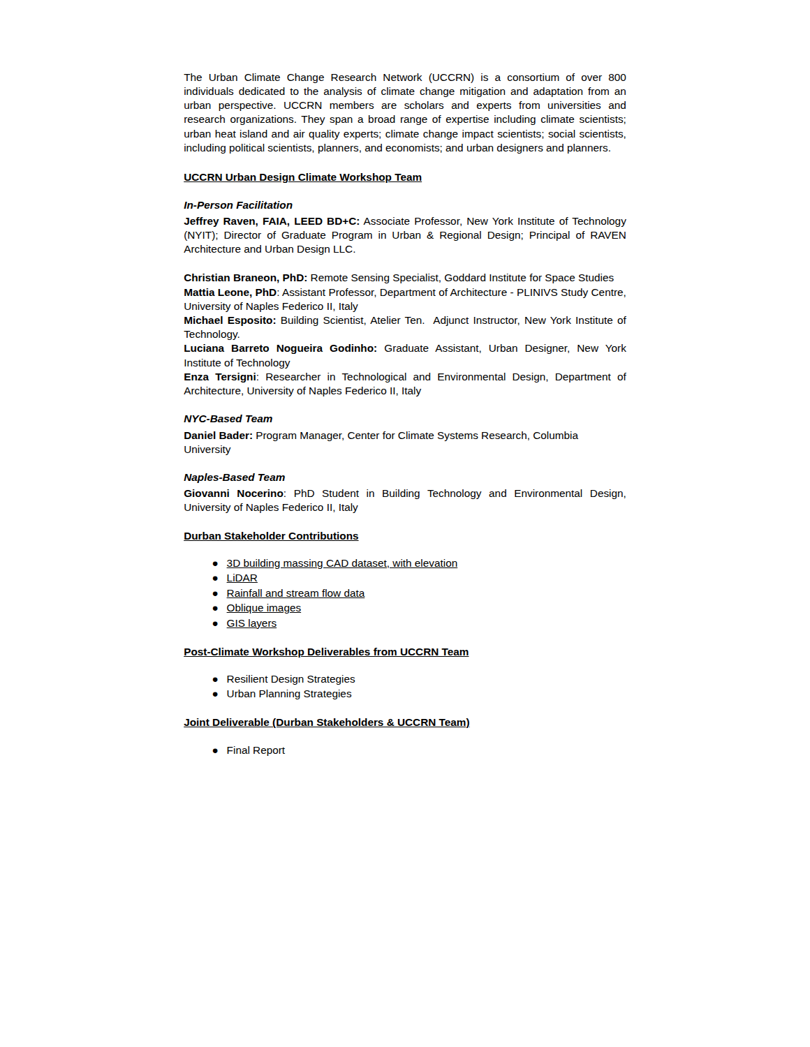The Urban Climate Change Research Network (UCCRN) is a consortium of over 800 individuals dedicated to the analysis of climate change mitigation and adaptation from an urban perspective. UCCRN members are scholars and experts from universities and research organizations. They span a broad range of expertise including climate scientists; urban heat island and air quality experts; climate change impact scientists; social scientists, including political scientists, planners, and economists; and urban designers and planners.
UCCRN Urban Design Climate Workshop Team
In-Person Facilitation
Jeffrey Raven, FAIA, LEED BD+C: Associate Professor, New York Institute of Technology (NYIT); Director of Graduate Program in Urban & Regional Design; Principal of RAVEN Architecture and Urban Design LLC.
Christian Braneon, PhD: Remote Sensing Specialist, Goddard Institute for Space Studies
Mattia Leone, PhD: Assistant Professor, Department of Architecture - PLINIVS Study Centre, University of Naples Federico II, Italy
Michael Esposito: Building Scientist, Atelier Ten. Adjunct Instructor, New York Institute of Technology.
Luciana Barreto Nogueira Godinho: Graduate Assistant, Urban Designer, New York Institute of Technology
Enza Tersigni: Researcher in Technological and Environmental Design, Department of Architecture, University of Naples Federico II, Italy
NYC-Based Team
Daniel Bader: Program Manager, Center for Climate Systems Research, Columbia University
Naples-Based Team
Giovanni Nocerino: PhD Student in Building Technology and Environmental Design, University of Naples Federico II, Italy
Durban Stakeholder Contributions
●3D building massing CAD dataset, with elevation
●LiDAR
●Rainfall and stream flow data
●Oblique images
●GIS layers
Post-Climate Workshop Deliverables from UCCRN Team
●Resilient Design Strategies
●Urban Planning Strategies
Joint Deliverable (Durban Stakeholders & UCCRN Team)
●Final Report